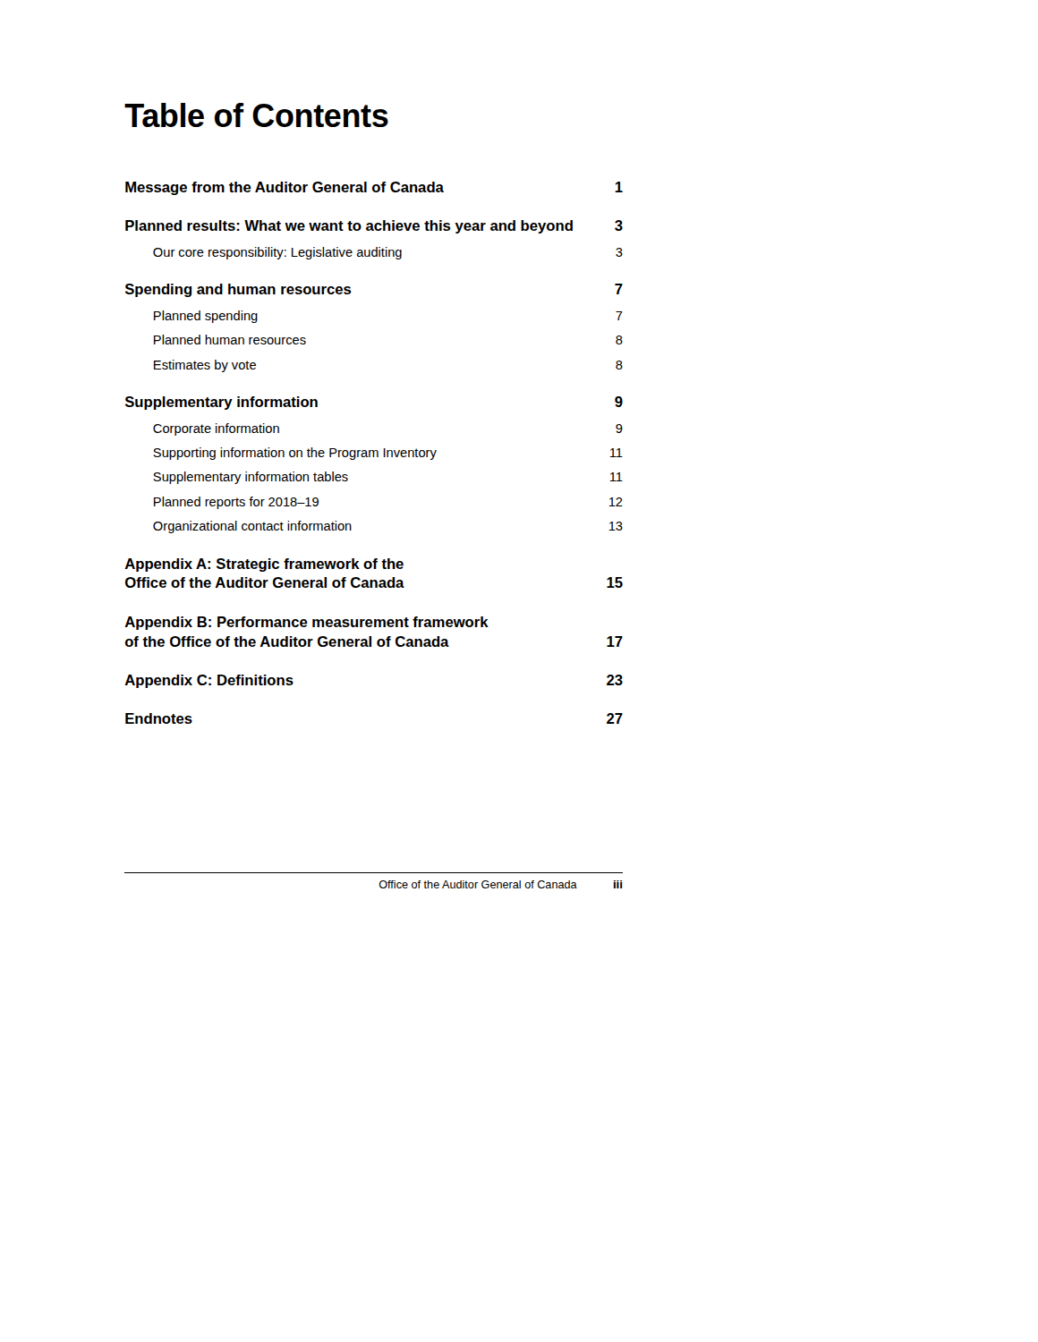Table of Contents
| Message from the Auditor General of Canada | 1 |
| Planned results: What we want to achieve this year and beyond | 3 |
| Our core responsibility: Legislative auditing | 3 |
| Spending and human resources | 7 |
| Planned spending | 7 |
| Planned human resources | 8 |
| Estimates by vote | 8 |
| Supplementary information | 9 |
| Corporate information | 9 |
| Supporting information on the Program Inventory | 11 |
| Supplementary information tables | 11 |
| Planned reports for 2018–19 | 12 |
| Organizational contact information | 13 |
| Appendix A: Strategic framework of the Office of the Auditor General of Canada | 15 |
| Appendix B: Performance measurement framework of the Office of the Auditor General of Canada | 17 |
| Appendix C: Definitions | 23 |
| Endnotes | 27 |
Office of the Auditor General of Canada iii